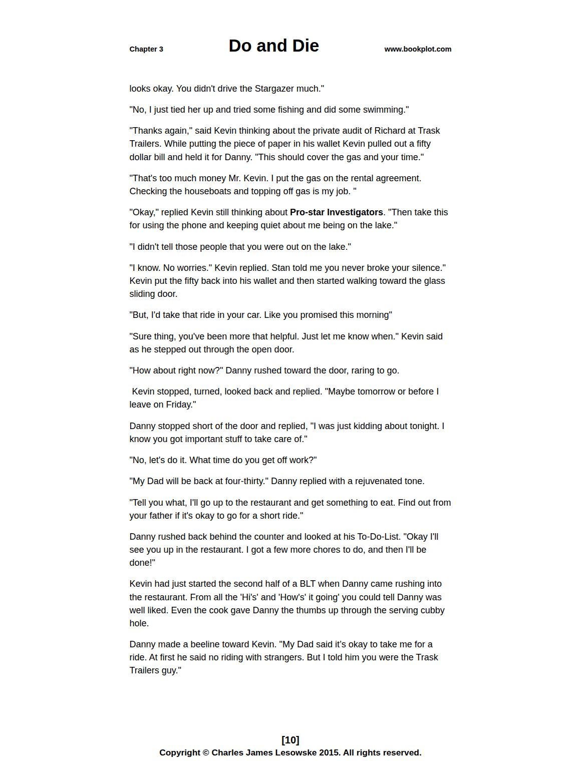Chapter 3
Do and Die
www.bookplot.com
looks okay. You didn't drive the Stargazer much."
"No, I just tied her up and tried some fishing and did some swimming."
"Thanks again," said Kevin thinking about the private audit of Richard at Trask Trailers. While putting the piece of paper in his wallet Kevin pulled out a fifty dollar bill and held it for Danny. "This should cover the gas and your time."
"That's too much money Mr. Kevin. I put the gas on the rental agreement. Checking the houseboats and topping off gas is my job. "
"Okay," replied Kevin still thinking about Pro-star Investigators. "Then take this for using the phone and keeping quiet about me being on the lake."
"I didn't tell those people that you were out on the lake."
"I know. No worries." Kevin replied. Stan told me you never broke your silence." Kevin put the fifty back into his wallet and then started walking toward the glass sliding door.
"But, I'd take that ride in your car. Like you promised this morning"
"Sure thing, you've been more that helpful. Just let me know when." Kevin said as he stepped out through the open door.
"How about right now?" Danny rushed toward the door, raring to go.
Kevin stopped, turned, looked back and replied. "Maybe tomorrow or before I leave on Friday."
Danny stopped short of the door and replied, "I was just kidding about tonight. I know you got important stuff to take care of."
"No, let's do it. What time do you get off work?"
"My Dad will be back at four-thirty." Danny replied with a rejuvenated tone.
"Tell you what, I'll go up to the restaurant and get something to eat. Find out from your father if it's okay to go for a short ride."
Danny rushed back behind the counter and looked at his To-Do-List. "Okay I'll see you up in the restaurant. I got a few more chores to do, and then I'll be done!"
Kevin had just started the second half of a BLT when Danny came rushing into the restaurant. From all the 'Hi's' and 'How's' it going' you could tell Danny was well liked. Even the cook gave Danny the thumbs up through the serving cubby hole.
Danny made a beeline toward Kevin. "My Dad said it’s okay to take me for a ride. At first he said no riding with strangers. But I told him you were the Trask Trailers guy."
[10]
Copyright © Charles James Lesowske 2015. All rights reserved.